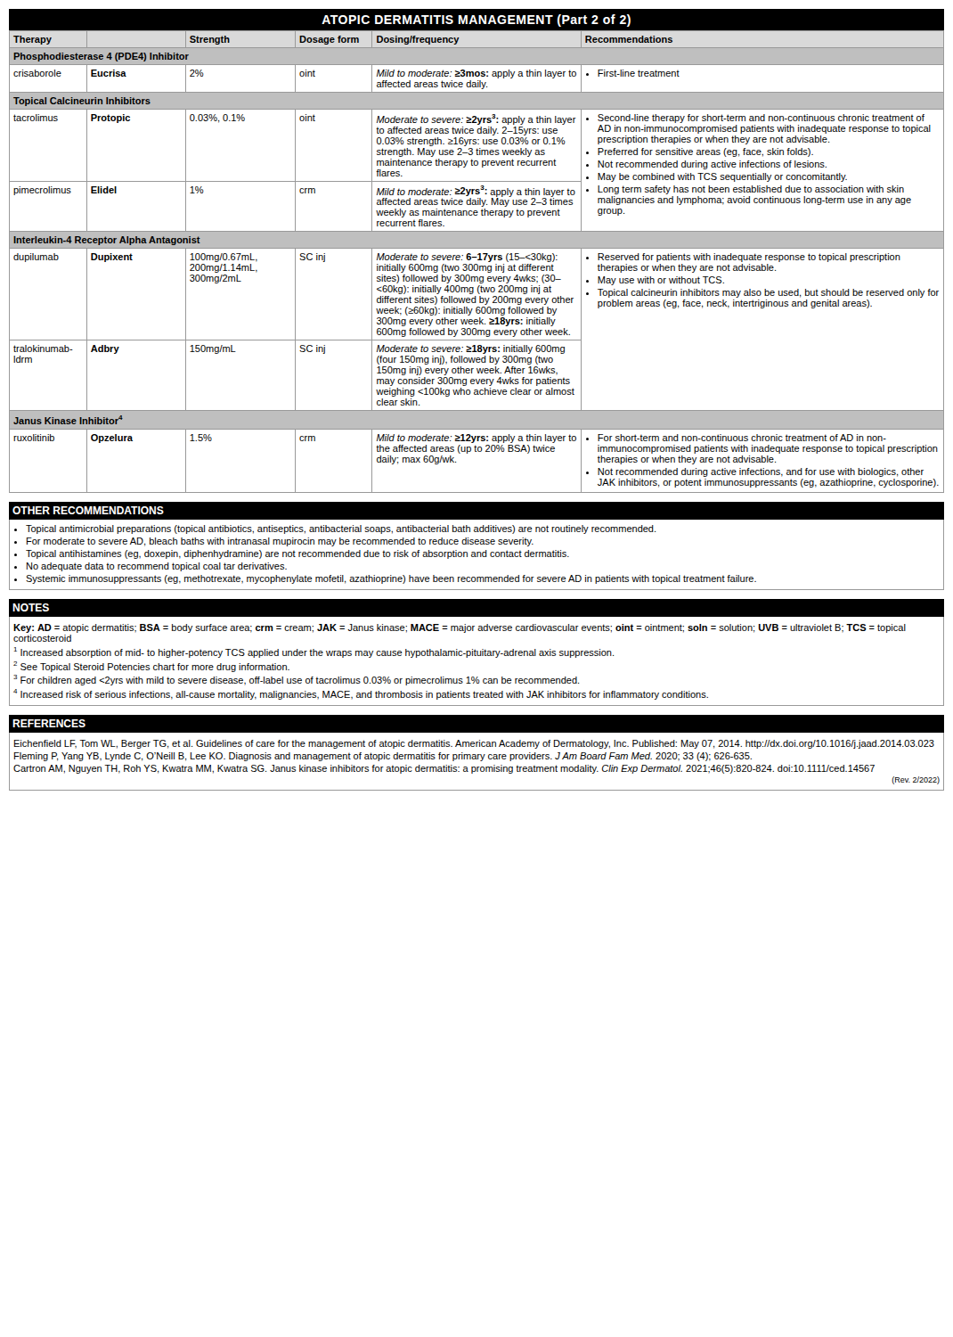ATOPIC DERMATITIS MANAGEMENT (Part 2 of 2)
| Therapy | | Strength | Dosage form | Dosing/frequency | Recommendations |
| --- | --- | --- | --- | --- | --- |
| Phosphodiesterase 4 (PDE4) Inhibitor |
| crisaborole | Eucrisa | 2% | oint | Mild to moderate: ≥3mos: apply a thin layer to affected areas twice daily. | First-line treatment |
| Topical Calcineurin Inhibitors |
| tacrolimus | Protopic | 0.03%, 0.1% | oint | Moderate to severe: ≥2yrs 3 : apply a thin layer to affected areas twice daily. 2–15yrs: use 0.03% strength. ≥16yrs: use 0.03% or 0.1% strength. May use 2–3 times weekly as maintenance therapy to prevent recurrent flares. | Second-line therapy for short-term and non-continuous chronic treatment of AD in non-immunocompromised patients with inadequate response to topical prescription therapies or when they are not advisable. Preferred for sensitive areas (eg, face, skin folds). Not recommended during active infections of lesions. May be combined with TCS sequentially or concomitantly. Long term safety has not been established due to association with skin malignancies and lymphoma; avoid continuous long-term use in any age group. |
| pimecrolimus | Elidel | 1% | crm | Mild to moderate: ≥2yrs 3 : apply a thin layer to affected areas twice daily. May use 2–3 times weekly as maintenance therapy to prevent recurrent flares. |
| Interleukin-4 Receptor Alpha Antagonist |
| dupilumab | Dupixent | 100mg/0.67mL, 200mg/1.14mL, 300mg/2mL | SC inj | Moderate to severe: 6–17yrs (15–<30kg): initially 600mg (two 300mg inj at different sites) followed by 300mg every 4wks; (30–<60kg): initially 400mg (two 200mg inj at different sites) followed by 200mg every other week; (≥60kg): initially 600mg followed by 300mg every other week. ≥18yrs: initially 600mg followed by 300mg every other week. | Reserved for patients with inadequate response to topical prescription therapies or when they are not advisable. May use with or without TCS. Topical calcineurin inhibitors may also be used, but should be reserved only for problem areas (eg, face, neck, intertriginous and genital areas). |
| tralokinumab-ldrm | Adbry | 150mg/mL | SC inj | Moderate to severe: ≥18yrs: initially 600mg (four 150mg inj), followed by 300mg (two 150mg inj) every other week. After 16wks, may consider 300mg every 4wks for patients weighing <100kg who achieve clear or almost clear skin. |
| Janus Kinase Inhibitor 4 |
| ruxolitinib | Opzelura | 1.5% | crm | Mild to moderate: ≥12yrs: apply a thin layer to the affected areas (up to 20% BSA) twice daily; max 60g/wk. | For short-term and non-continuous chronic treatment of AD in non-immunocompromised patients with inadequate response to topical prescription therapies or when they are not advisable. Not recommended during active infections, and for use with biologics, other JAK inhibitors, or potent immunosuppressants (eg, azathioprine, cyclosporine). |
OTHER RECOMMENDATIONS
Topical antimicrobial preparations (topical antibiotics, antiseptics, antibacterial soaps, antibacterial bath additives) are not routinely recommended.
For moderate to severe AD, bleach baths with intranasal mupirocin may be recommended to reduce disease severity.
Topical antihistamines (eg, doxepin, diphenhydramine) are not recommended due to risk of absorption and contact dermatitis.
No adequate data to recommend topical coal tar derivatives.
Systemic immunosuppressants (eg, methotrexate, mycophenylate mofetil, azathioprine) have been recommended for severe AD in patients with topical treatment failure.
NOTES
Key: AD = atopic dermatitis; BSA = body surface area; crm = cream; JAK = Janus kinase; MACE = major adverse cardiovascular events; oint = ointment; soln = solution; UVB = ultraviolet B; TCS = topical corticosteroid
1 Increased absorption of mid- to higher-potency TCS applied under the wraps may cause hypothalamic-pituitary-adrenal axis suppression.
2 See Topical Steroid Potencies chart for more drug information.
3 For children aged <2yrs with mild to severe disease, off-label use of tacrolimus 0.03% or pimecrolimus 1% can be recommended.
4 Increased risk of serious infections, all-cause mortality, malignancies, MACE, and thrombosis in patients treated with JAK inhibitors for inflammatory conditions.
REFERENCES
Eichenfield LF, Tom WL, Berger TG, et al. Guidelines of care for the management of atopic dermatitis. American Academy of Dermatology, Inc. Published: May 07, 2014. http://dx.doi.org/10.1016/j.jaad.2014.03.023
Fleming P, Yang YB, Lynde C, O’Neill B, Lee KO. Diagnosis and management of atopic dermatitis for primary care providers. J Am Board Fam Med. 2020; 33 (4); 626-635.
Cartron AM, Nguyen TH, Roh YS, Kwatra MM, Kwatra SG. Janus kinase inhibitors for atopic dermatitis: a promising treatment modality. Clin Exp Dermatol. 2021;46(5):820-824. doi:10.1111/ced.14567
(Rev. 2/2022)